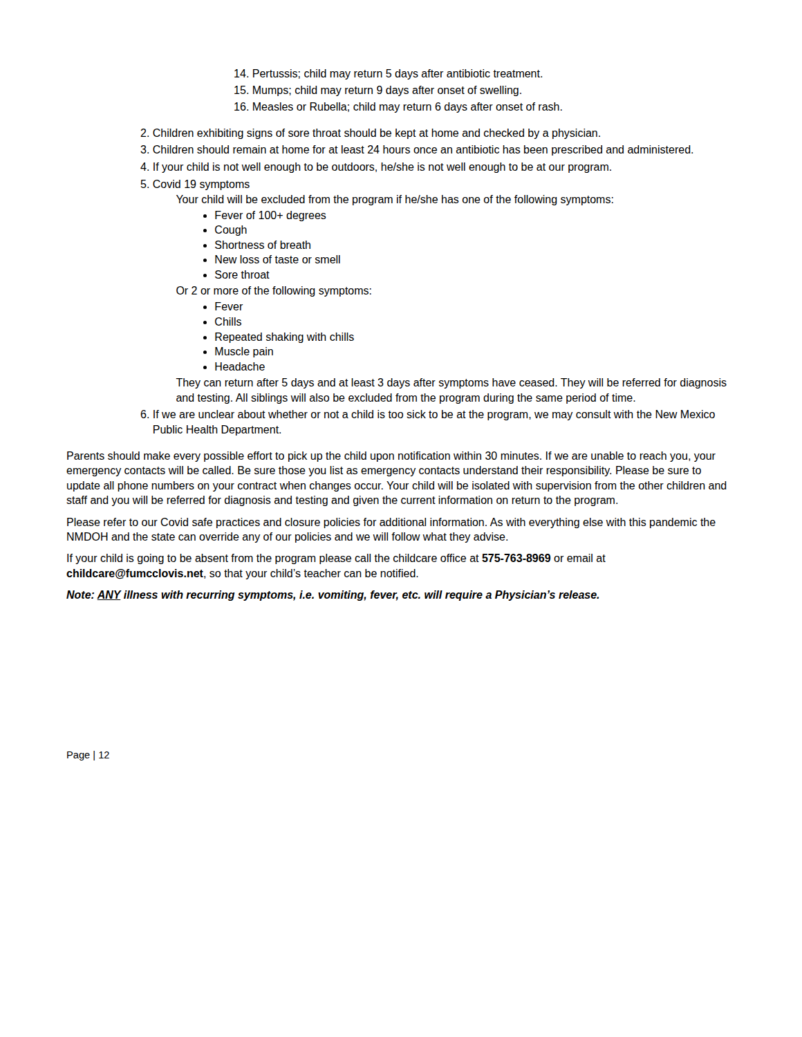Pertussis; child may return 5 days after antibiotic treatment.
Mumps; child may return 9 days after onset of swelling.
Measles or Rubella; child may return 6 days after onset of rash.
Children exhibiting signs of sore throat should be kept at home and checked by a physician.
Children should remain at home for at least 24 hours once an antibiotic has been prescribed and administered.
If your child is not well enough to be outdoors, he/she is not well enough to be at our program.
Covid 19 symptoms
Your child will be excluded from the program if he/she has one of the following symptoms:
Fever of 100+ degrees
Cough
Shortness of breath
New loss of taste or smell
Sore throat
Or 2 or more of the following symptoms:
Fever
Chills
Repeated shaking with chills
Muscle pain
Headache
They can return after 5 days and at least 3 days after symptoms have ceased. They will be referred for diagnosis and testing. All siblings will also be excluded from the program during the same period of time.
If we are unclear about whether or not a child is too sick to be at the program, we may consult with the New Mexico Public Health Department.
Parents should make every possible effort to pick up the child upon notification within 30 minutes. If we are unable to reach you, your emergency contacts will be called. Be sure those you list as emergency contacts understand their responsibility. Please be sure to update all phone numbers on your contract when changes occur. Your child will be isolated with supervision from the other children and staff and you will be referred for diagnosis and testing and given the current information on return to the program.
Please refer to our Covid safe practices and closure policies for additional information. As with everything else with this pandemic the NMDOH and the state can override any of our policies and we will follow what they advise.
If your child is going to be absent from the program please call the childcare office at 575-763-8969 or email at childcare@fumcclovis.net, so that your child’s teacher can be notified.
Note: ANY illness with recurring symptoms, i.e. vomiting, fever, etc. will require a Physician’s release.
Page | 12